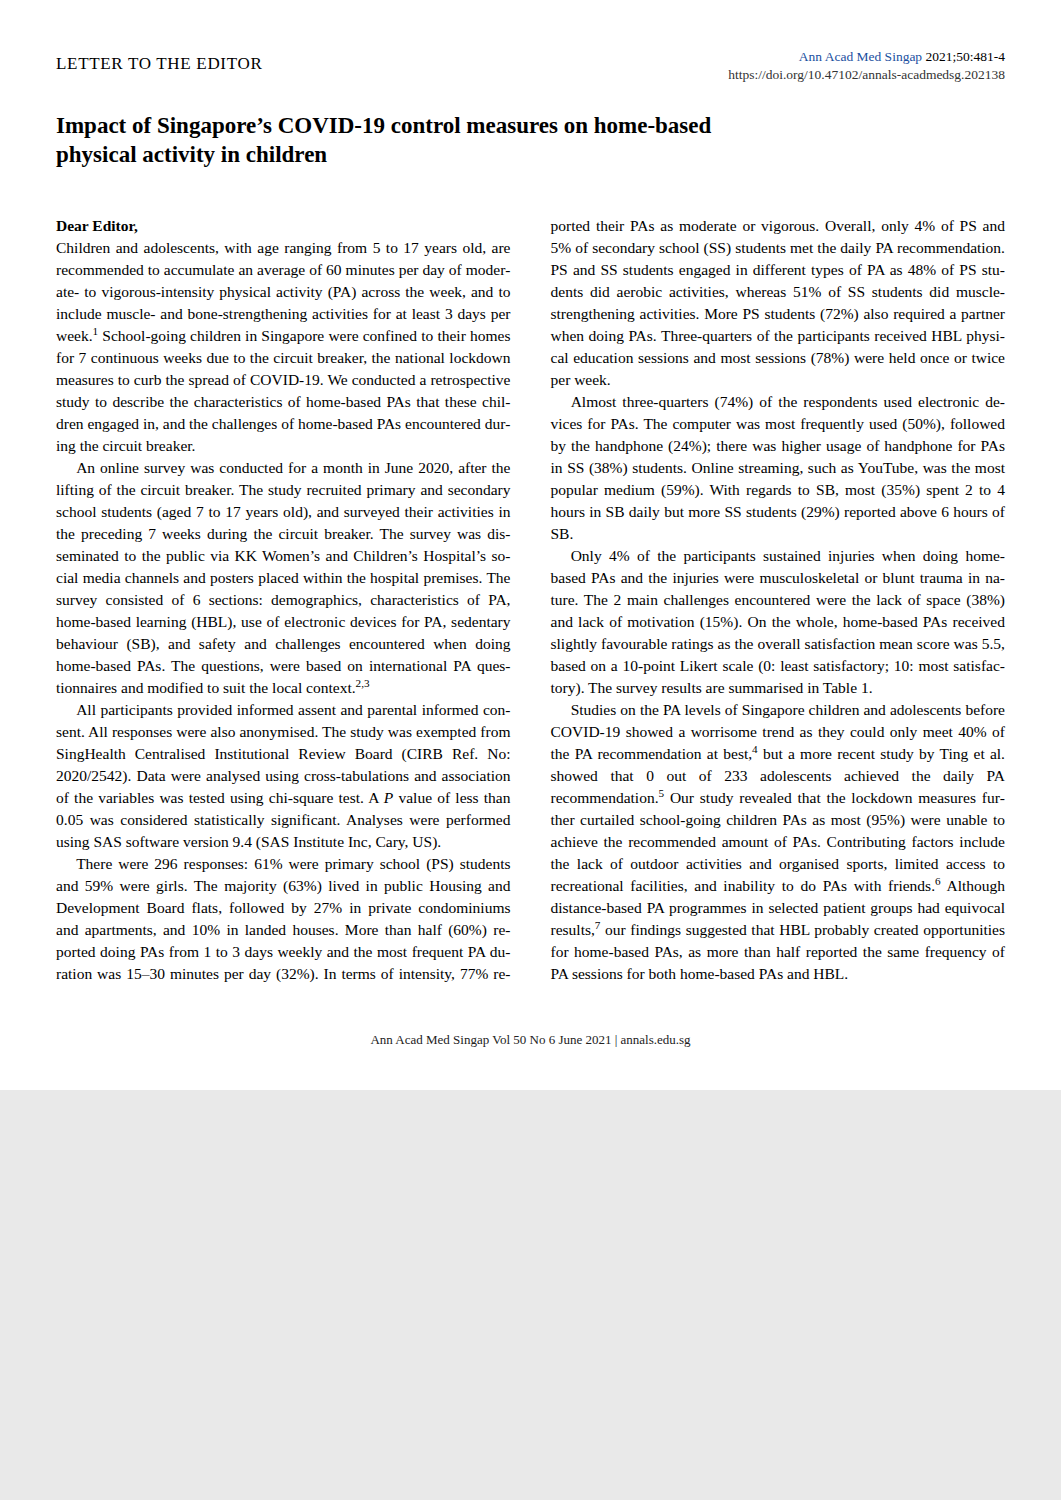Ann Acad Med Singap 2021;50:481-4
https://doi.org/10.47102/annals-acadmedsg.202138
LETTER TO THE EDITOR
Impact of Singapore’s COVID-19 control measures on home-based
physical activity in children
Dear Editor,
Children and adolescents, with age ranging from 5 to 17 years old, are recommended to accumulate an average of 60 minutes per day of moderate- to vigorous-intensity physical activity (PA) across the week, and to include muscle- and bone-strengthening activities for at least 3 days per week.1 School-going children in Singapore were confined to their homes for 7 continuous weeks due to the circuit breaker, the national lockdown measures to curb the spread of COVID-19. We conducted a retrospective study to describe the characteristics of home-based PAs that these children engaged in, and the challenges of home-based PAs encountered during the circuit breaker.
An online survey was conducted for a month in June 2020, after the lifting of the circuit breaker. The study recruited primary and secondary school students (aged 7 to 17 years old), and surveyed their activities in the preceding 7 weeks during the circuit breaker. The survey was disseminated to the public via KK Women’s and Children’s Hospital’s social media channels and posters placed within the hospital premises. The survey consisted of 6 sections: demographics, characteristics of PA, home-based learning (HBL), use of electronic devices for PA, sedentary behaviour (SB), and safety and challenges encountered when doing home-based PAs. The questions, were based on international PA questionnaires and modified to suit the local context.2,3
All participants provided informed assent and parental informed consent. All responses were also anonymised. The study was exempted from SingHealth Centralised Institutional Review Board (CIRB Ref. No: 2020/2542). Data were analysed using cross-tabulations and association of the variables was tested using chi-square test. A P value of less than 0.05 was considered statistically significant. Analyses were performed using SAS software version 9.4 (SAS Institute Inc, Cary, US).
There were 296 responses: 61% were primary school (PS) students and 59% were girls. The majority (63%) lived in public Housing and Development Board flats, followed by 27% in private condominiums and apartments, and 10% in landed houses. More than half (60%) reported doing PAs from 1 to 3 days weekly and the most frequent PA duration was 15–30 minutes per day (32%). In terms of intensity, 77% reported their PAs as moderate or vigorous. Overall, only 4% of PS and 5% of secondary school (SS) students met the daily PA recommendation. PS and SS students engaged in different types of PA as 48% of PS students did aerobic activities, whereas 51% of SS students did muscle-strengthening activities. More PS students (72%) also required a partner when doing PAs. Three-quarters of the participants received HBL physical education sessions and most sessions (78%) were held once or twice per week.
Almost three-quarters (74%) of the respondents used electronic devices for PAs. The computer was most frequently used (50%), followed by the handphone (24%); there was higher usage of handphone for PAs in SS (38%) students. Online streaming, such as YouTube, was the most popular medium (59%). With regards to SB, most (35%) spent 2 to 4 hours in SB daily but more SS students (29%) reported above 6 hours of SB.
Only 4% of the participants sustained injuries when doing home-based PAs and the injuries were musculoskeletal or blunt trauma in nature. The 2 main challenges encountered were the lack of space (38%) and lack of motivation (15%). On the whole, home-based PAs received slightly favourable ratings as the overall satisfaction mean score was 5.5, based on a 10-point Likert scale (0: least satisfactory; 10: most satisfactory). The survey results are summarised in Table 1.
Studies on the PA levels of Singapore children and adolescents before COVID-19 showed a worrisome trend as they could only meet 40% of the PA recommendation at best,4 but a more recent study by Ting et al. showed that 0 out of 233 adolescents achieved the daily PA recommendation.5 Our study revealed that the lockdown measures further curtailed school-going children PAs as most (95%) were unable to achieve the recommended amount of PAs. Contributing factors include the lack of outdoor activities and organised sports, limited access to recreational facilities, and inability to do PAs with friends.6 Although distance-based PA programmes in selected patient groups had equivocal results,7 our findings suggested that HBL probably created opportunities for home-based PAs, as more than half reported the same frequency of PA sessions for both home-based PAs and HBL.
Ann Acad Med Singap Vol 50 No 6 June 2021 | annals.edu.sg